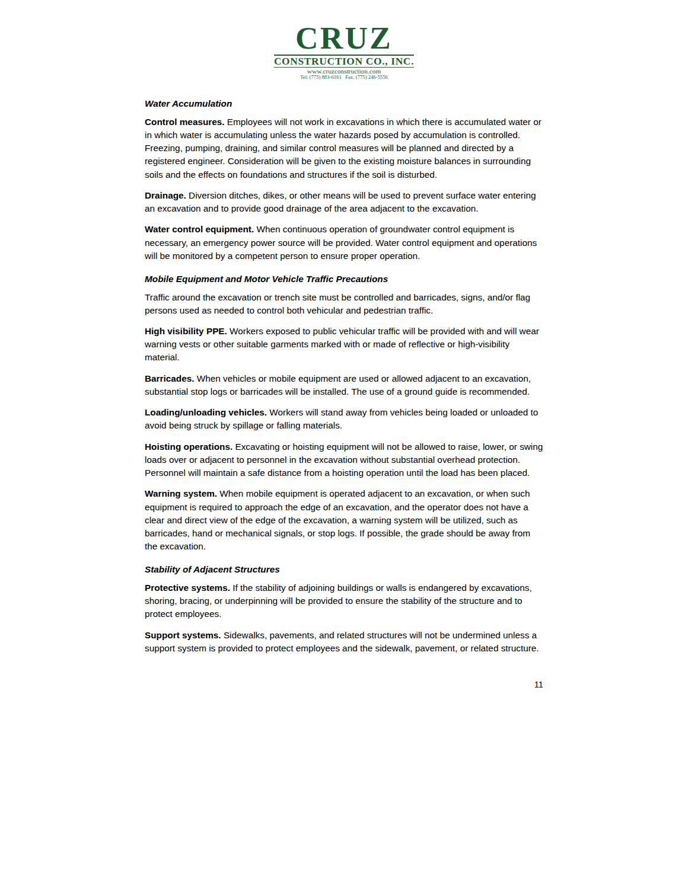CRUZ CONSTRUCTION CO., INC. www.cruzconstruction.com Tel: (775) 883-6161 Fax: (775) 246-5556
Water Accumulation
Control measures. Employees will not work in excavations in which there is accumulated water or in which water is accumulating unless the water hazards posed by accumulation is controlled. Freezing, pumping, draining, and similar control measures will be planned and directed by a registered engineer. Consideration will be given to the existing moisture balances in surrounding soils and the effects on foundations and structures if the soil is disturbed.
Drainage. Diversion ditches, dikes, or other means will be used to prevent surface water entering an excavation and to provide good drainage of the area adjacent to the excavation.
Water control equipment. When continuous operation of groundwater control equipment is necessary, an emergency power source will be provided. Water control equipment and operations will be monitored by a competent person to ensure proper operation.
Mobile Equipment and Motor Vehicle Traffic Precautions
Traffic around the excavation or trench site must be controlled and barricades, signs, and/or flag persons used as needed to control both vehicular and pedestrian traffic.
High visibility PPE. Workers exposed to public vehicular traffic will be provided with and will wear warning vests or other suitable garments marked with or made of reflective or high-visibility material.
Barricades. When vehicles or mobile equipment are used or allowed adjacent to an excavation, substantial stop logs or barricades will be installed. The use of a ground guide is recommended.
Loading/unloading vehicles. Workers will stand away from vehicles being loaded or unloaded to avoid being struck by spillage or falling materials.
Hoisting operations. Excavating or hoisting equipment will not be allowed to raise, lower, or swing loads over or adjacent to personnel in the excavation without substantial overhead protection. Personnel will maintain a safe distance from a hoisting operation until the load has been placed.
Warning system. When mobile equipment is operated adjacent to an excavation, or when such equipment is required to approach the edge of an excavation, and the operator does not have a clear and direct view of the edge of the excavation, a warning system will be utilized, such as barricades, hand or mechanical signals, or stop logs. If possible, the grade should be away from the excavation.
Stability of Adjacent Structures
Protective systems. If the stability of adjoining buildings or walls is endangered by excavations, shoring, bracing, or underpinning will be provided to ensure the stability of the structure and to protect employees.
Support systems. Sidewalks, pavements, and related structures will not be undermined unless a support system is provided to protect employees and the sidewalk, pavement, or related structure.
11